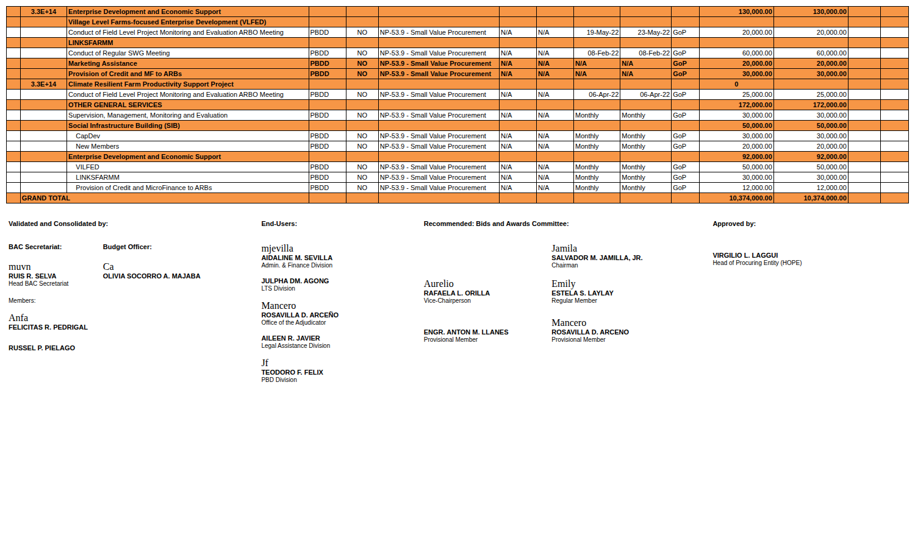| | 3.3E+14 | Enterprise Development and Economic Support | | | | | | | | | 130,000.00 | 130,000.00 | | |
| | | Village Level Farms-focused Enterprise Development (VLFED) | | | | | | | | | | | | |
| | | Conduct of Field Level Project Monitoring and Evaluation ARBO Meeting | PBDD | NO | NP-53.9 - Small Value Procurement | N/A | N/A | 19-May-22 | 23-May-22 | GoP | 20,000.00 | 20,000.00 | | |
| | | LINKSFARMM | | | | | | | | | | | | |
| | | Conduct of Regular SWG Meeting | PBDD | NO | NP-53.9 - Small Value Procurement | N/A | N/A | 08-Feb-22 | 08-Feb-22 | GoP | 60,000.00 | 60,000.00 | | |
| | | Marketing Assistance | PBDD | NO | NP-53.9 - Small Value Procurement | N/A | N/A | N/A | N/A | GoP | 20,000.00 | 20,000.00 | | |
| | | Provision of Credit and MF to ARBs | PBDD | NO | NP-53.9 - Small Value Procurement | N/A | N/A | N/A | N/A | GoP | 30,000.00 | 30,000.00 | | |
| | 3.3E+14 | Climate Resilient Farm Productivity Support Project | | | | | | | | | 0 | | | |
| | | Conduct of Field Level Project Monitoring and Evaluation ARBO Meeting | PBDD | NO | NP-53.9 - Small Value Procurement | N/A | N/A | 06-Apr-22 | 06-Apr-22 | GoP | 25,000.00 | 25,000.00 | | |
| | | OTHER GENERAL SERVICES | | | | | | | | | 172,000.00 | 172,000.00 | | |
| | | Supervision, Management, Monitoring and Evaluation | PBDD | NO | NP-53.9 - Small Value Procurement | N/A | N/A | Monthly | Monthly | GoP | 30,000.00 | 30,000.00 | | |
| | | Social Infrastructure Building (SIB) | | | | | | | | | 50,000.00 | 50,000.00 | | |
| | | CapDev | PBDD | NO | NP-53.9 - Small Value Procurement | N/A | N/A | Monthly | Monthly | GoP | 30,000.00 | 30,000.00 | | |
| | | New Members | PBDD | NO | NP-53.9 - Small Value Procurement | N/A | N/A | Monthly | Monthly | GoP | 20,000.00 | 20,000.00 | | |
| | | Enterprise Development and Economic Support | | | | | | | | | 92,000.00 | 92,000.00 | | |
| | | VILFED | PBDD | NO | NP-53.9 - Small Value Procurement | N/A | N/A | Monthly | Monthly | GoP | 50,000.00 | 50,000.00 | | |
| | | LINKSFARMM | PBDD | NO | NP-53.9 - Small Value Procurement | N/A | N/A | Monthly | Monthly | GoP | 30,000.00 | 30,000.00 | | |
| | | Provision of Credit and MicroFinance to ARBs | PBDD | NO | NP-53.9 - Small Value Procurement | N/A | N/A | Monthly | Monthly | GoP | 12,000.00 | 12,000.00 | | |
| | GRAND TOTAL | | | | | | | | | 10,374,000.00 | 10,374,000.00 | | |
| Validated and Consolidated by: | End-Users: | Recommended: Bids and Awards Committee: | Approved by: |
| / BAC Secretariat: / Budget Officer: / / muvn / Ca / / RUIS R. SELVA / OLIVIA SOCORRO A. MAJABA / / Head BAC Secretariat / / / Members: / / Anfa / / FELICITAS R. PEDRIGAL / / RUSSEL P. PIELAGO / | mjevilla AIDALINE M. SEVILLA Admin. & Finance Division JULPHA DM. AGONG LTS Division Mancero ROSAVILLA D. ARCEÑO Office of the Adjudicator AILEEN R. JAVIER Legal Assistance Division Jf TEODORO F. FELIX PBD Division | / / Jamila / / / SALVADOR M. JAMILLA, JR. / / / Chairman / / Aurelio / Emily / / RAFAELA L. ORILLA / ESTELA S. LAYLAY / / Vice-Chairperson / Regular Member / / / Mancero / / ENGR. ANTON M. LLANES / ROSAVILLA D. ARCENO / / Provisional Member / Provisional Member / | VIRGILIO L. LAGGUI Head of Procuring Entity (HOPE) |